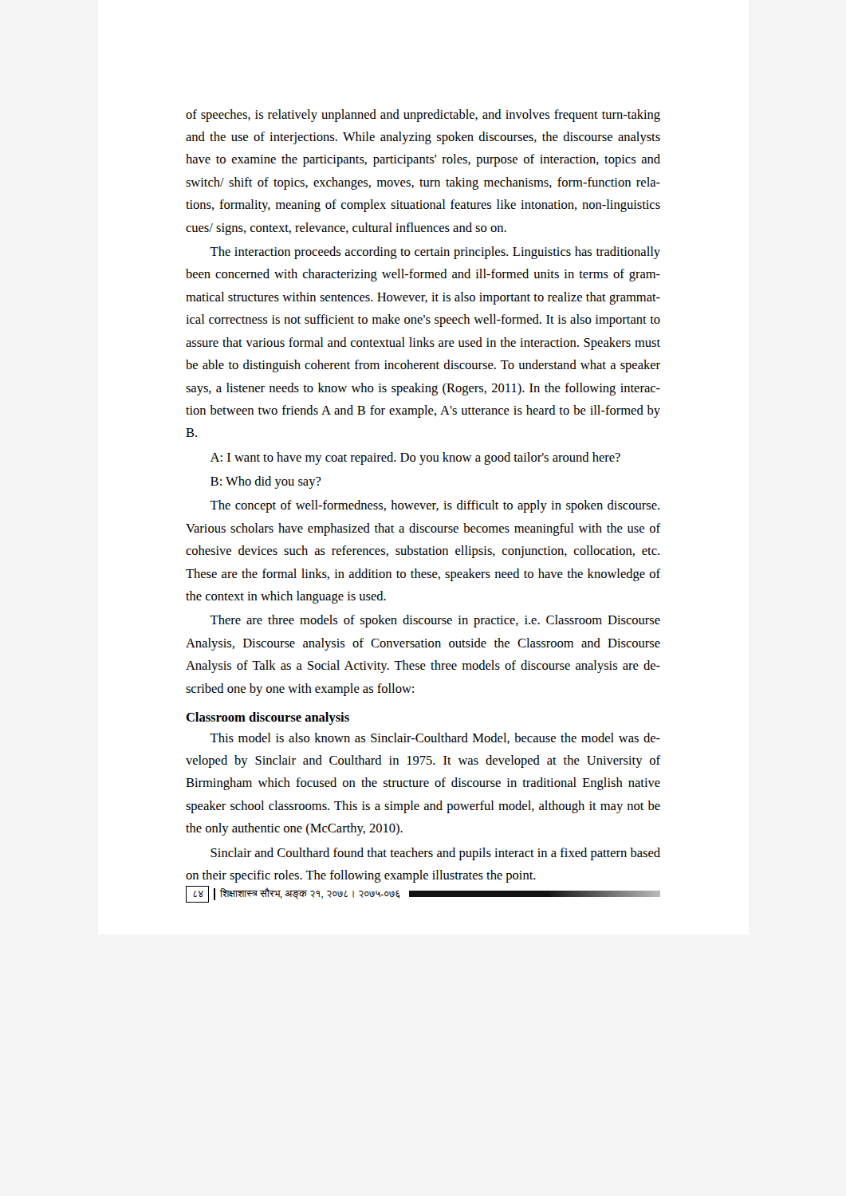of speeches, is relatively unplanned and unpredictable, and involves frequent turn-taking and the use of interjections. While analyzing spoken discourses, the discourse analysts have to examine the participants, participants' roles, purpose of interaction, topics and switch/ shift of topics, exchanges, moves, turn taking mechanisms, form-function relations, formality, meaning of complex situational features like intonation, non-linguistics cues/ signs, context, relevance, cultural influences and so on.
The interaction proceeds according to certain principles. Linguistics has traditionally been concerned with characterizing well-formed and ill-formed units in terms of grammatical structures within sentences. However, it is also important to realize that grammatical correctness is not sufficient to make one's speech well-formed. It is also important to assure that various formal and contextual links are used in the interaction. Speakers must be able to distinguish coherent from incoherent discourse. To understand what a speaker says, a listener needs to know who is speaking (Rogers, 2011). In the following interaction between two friends A and B for example, A's utterance is heard to be ill-formed by B.
A: I want to have my coat repaired. Do you know a good tailor's around here?
B: Who did you say?
The concept of well-formedness, however, is difficult to apply in spoken discourse. Various scholars have emphasized that a discourse becomes meaningful with the use of cohesive devices such as references, substation ellipsis, conjunction, collocation, etc. These are the formal links, in addition to these, speakers need to have the knowledge of the context in which language is used.
There are three models of spoken discourse in practice, i.e. Classroom Discourse Analysis, Discourse analysis of Conversation outside the Classroom and Discourse Analysis of Talk as a Social Activity. These three models of discourse analysis are described one by one with example as follow:
Classroom discourse analysis
This model is also known as Sinclair-Coulthard Model, because the model was developed by Sinclair and Coulthard in 1975. It was developed at the University of Birmingham which focused on the structure of discourse in traditional English native speaker school classrooms. This is a simple and powerful model, although it may not be the only authentic one (McCarthy, 2010).
Sinclair and Coulthard found that teachers and pupils interact in a fixed pattern based on their specific roles. The following example illustrates the point.
८४ शिक्षाशास्त्र सौरभ, अङ्क २१, २०७८। २०७५-०७६